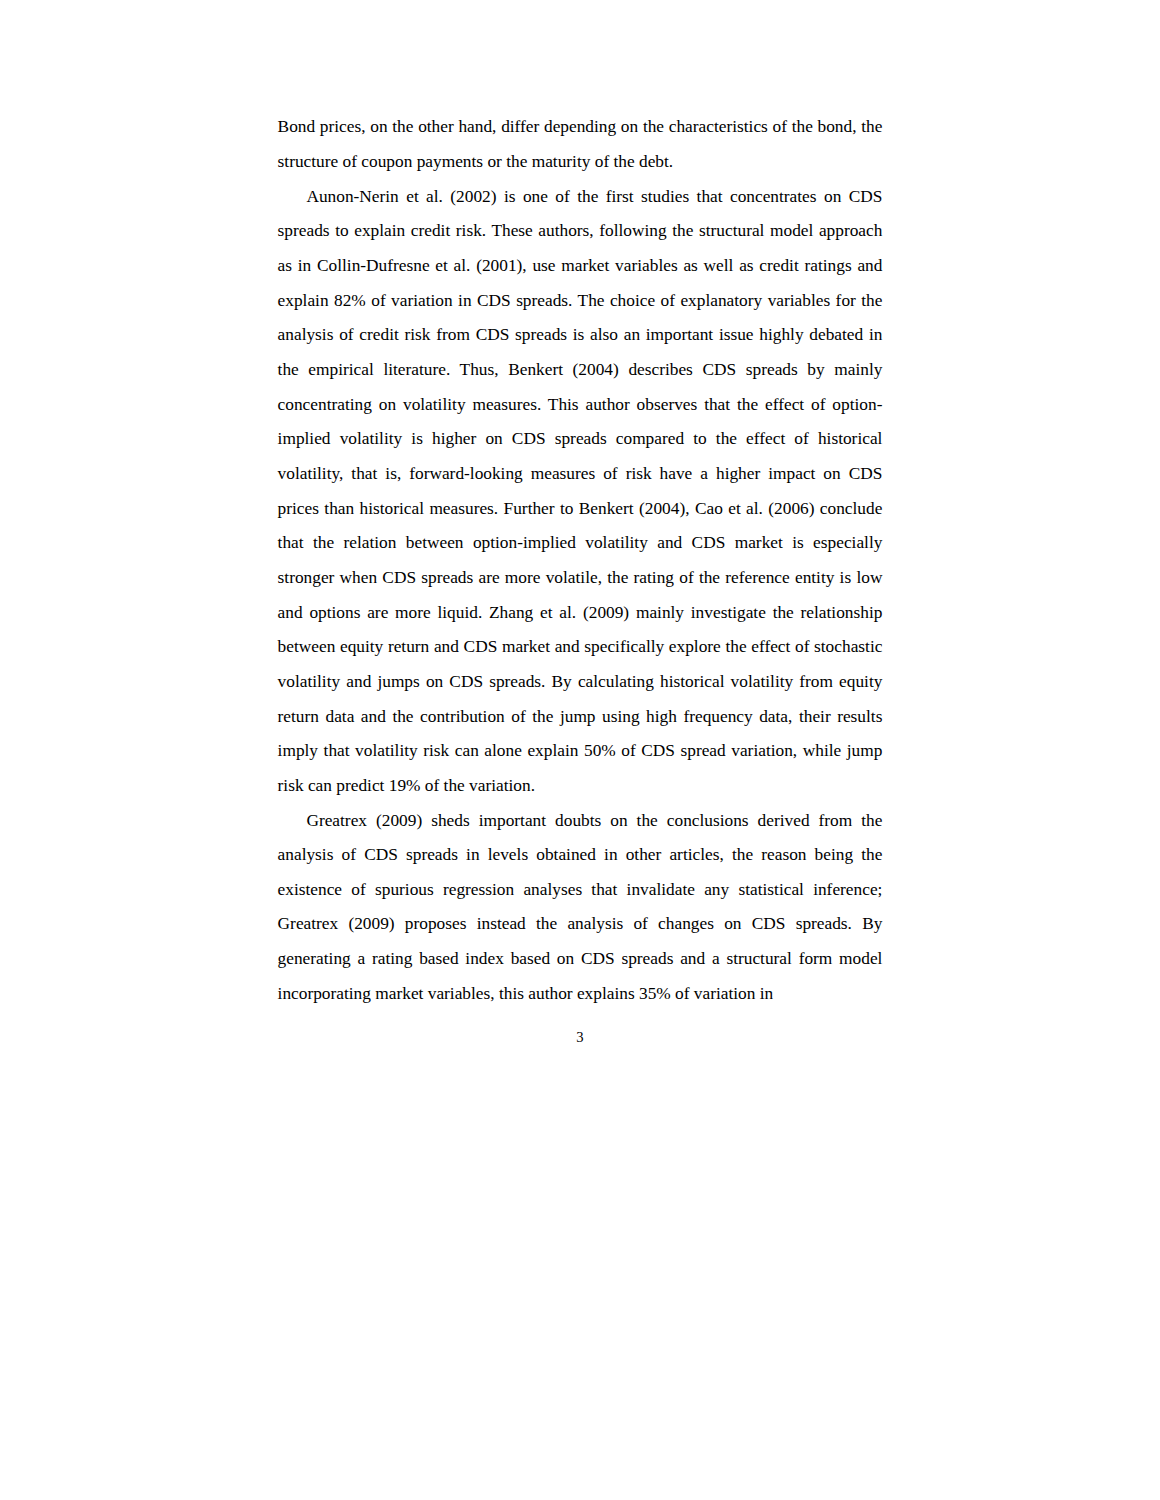Bond prices, on the other hand, differ depending on the characteristics of the bond, the structure of coupon payments or the maturity of the debt.
Aunon-Nerin et al. (2002) is one of the first studies that concentrates on CDS spreads to explain credit risk. These authors, following the structural model approach as in Collin-Dufresne et al. (2001), use market variables as well as credit ratings and explain 82% of variation in CDS spreads. The choice of explanatory variables for the analysis of credit risk from CDS spreads is also an important issue highly debated in the empirical literature. Thus, Benkert (2004) describes CDS spreads by mainly concentrating on volatility measures. This author observes that the effect of option-implied volatility is higher on CDS spreads compared to the effect of historical volatility, that is, forward-looking measures of risk have a higher impact on CDS prices than historical measures. Further to Benkert (2004), Cao et al. (2006) conclude that the relation between option-implied volatility and CDS market is especially stronger when CDS spreads are more volatile, the rating of the reference entity is low and options are more liquid. Zhang et al. (2009) mainly investigate the relationship between equity return and CDS market and specifically explore the effect of stochastic volatility and jumps on CDS spreads. By calculating historical volatility from equity return data and the contribution of the jump using high frequency data, their results imply that volatility risk can alone explain 50% of CDS spread variation, while jump risk can predict 19% of the variation.
Greatrex (2009) sheds important doubts on the conclusions derived from the analysis of CDS spreads in levels obtained in other articles, the reason being the existence of spurious regression analyses that invalidate any statistical inference; Greatrex (2009) proposes instead the analysis of changes on CDS spreads. By generating a rating based index based on CDS spreads and a structural form model incorporating market variables, this author explains 35% of variation in
3